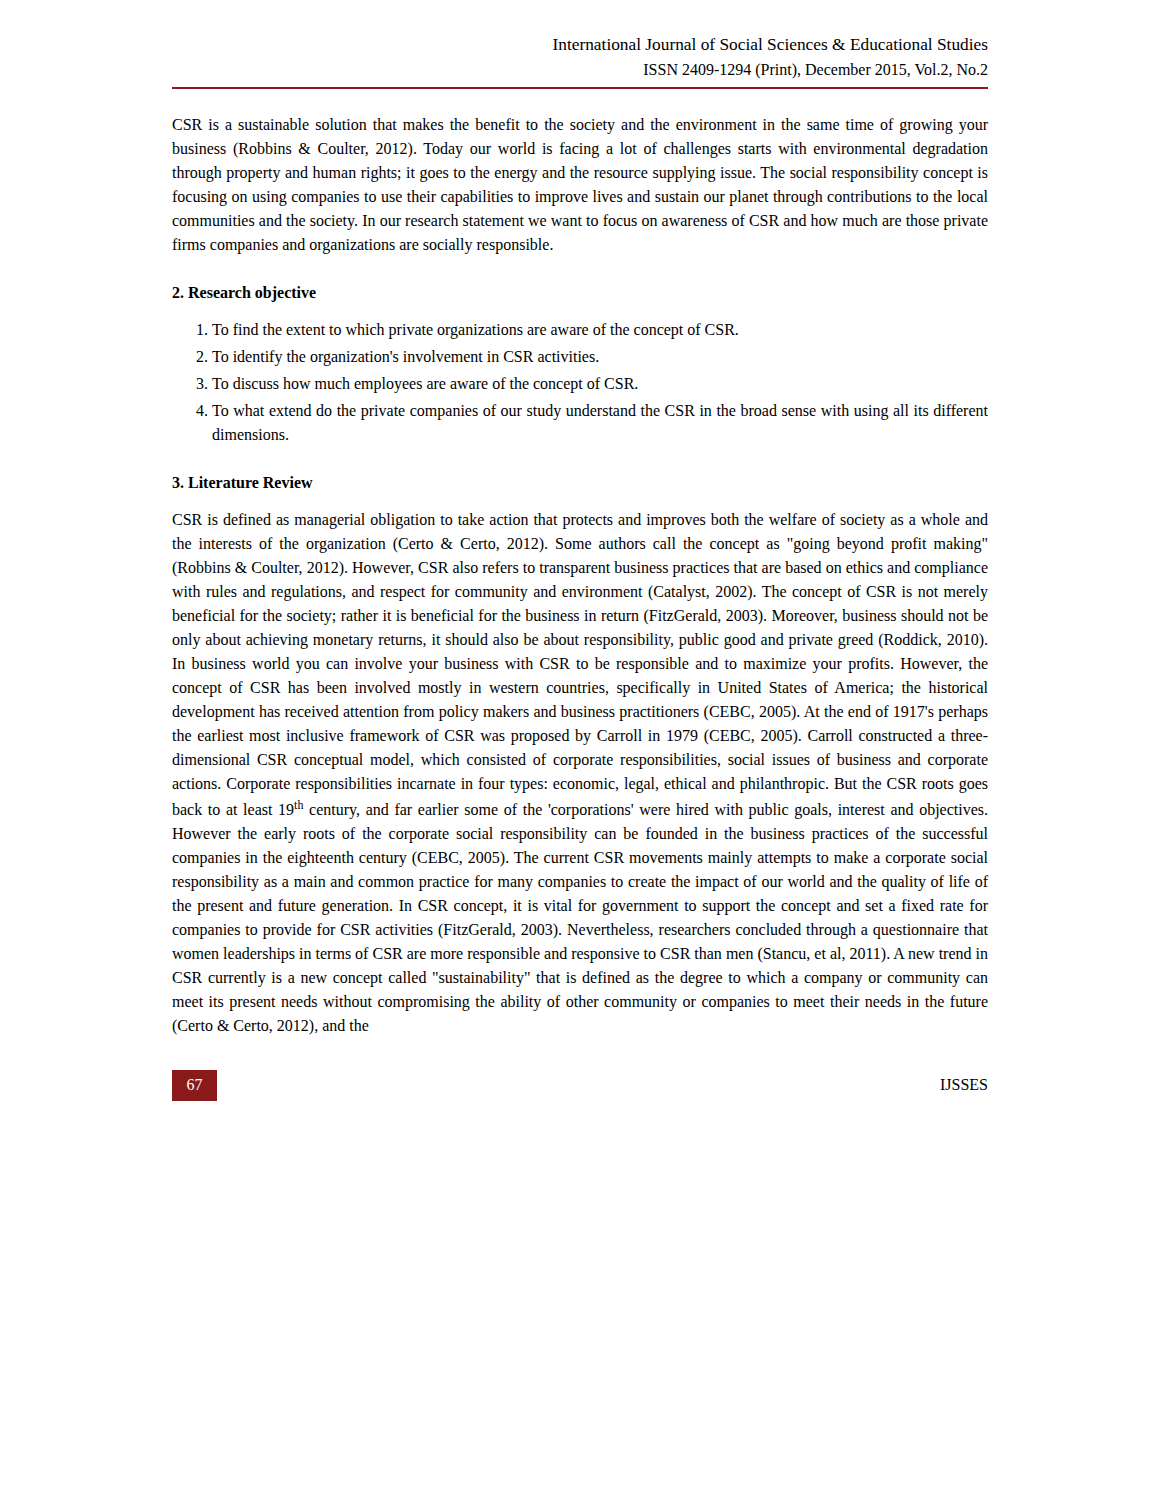International Journal of Social Sciences & Educational Studies
ISSN 2409-1294 (Print), December 2015, Vol.2, No.2
CSR is a sustainable solution that makes the benefit to the society and the environment in the same time of growing your business (Robbins & Coulter, 2012). Today our world is facing a lot of challenges starts with environmental degradation through property and human rights; it goes to the energy and the resource supplying issue. The social responsibility concept is focusing on using companies to use their capabilities to improve lives and sustain our planet through contributions to the local communities and the society. In our research statement we want to focus on awareness of CSR and how much are those private firms companies and organizations are socially responsible.
2. Research objective
To find the extent to which private organizations are aware of the concept of CSR.
To identify the organization's involvement in CSR activities.
To discuss how much employees are aware of the concept of CSR.
To what extend do the private companies of our study understand the CSR in the broad sense with using all its different dimensions.
3. Literature Review
CSR is defined as managerial obligation to take action that protects and improves both the welfare of society as a whole and the interests of the organization (Certo & Certo, 2012). Some authors call the concept as "going beyond profit making" (Robbins & Coulter, 2012). However, CSR also refers to transparent business practices that are based on ethics and compliance with rules and regulations, and respect for community and environment (Catalyst, 2002). The concept of CSR is not merely beneficial for the society; rather it is beneficial for the business in return (FitzGerald, 2003). Moreover, business should not be only about achieving monetary returns, it should also be about responsibility, public good and private greed (Roddick, 2010). In business world you can involve your business with CSR to be responsible and to maximize your profits. However, the concept of CSR has been involved mostly in western countries, specifically in United States of America; the historical development has received attention from policy makers and business practitioners (CEBC, 2005). At the end of 1917's perhaps the earliest most inclusive framework of CSR was proposed by Carroll in 1979 (CEBC, 2005). Carroll constructed a three-dimensional CSR conceptual model, which consisted of corporate responsibilities, social issues of business and corporate actions. Corporate responsibilities incarnate in four types: economic, legal, ethical and philanthropic. But the CSR roots goes back to at least 19th century, and far earlier some of the 'corporations' were hired with public goals, interest and objectives. However the early roots of the corporate social responsibility can be founded in the business practices of the successful companies in the eighteenth century (CEBC, 2005). The current CSR movements mainly attempts to make a corporate social responsibility as a main and common practice for many companies to create the impact of our world and the quality of life of the present and future generation. In CSR concept, it is vital for government to support the concept and set a fixed rate for companies to provide for CSR activities (FitzGerald, 2003). Nevertheless, researchers concluded through a questionnaire that women leaderships in terms of CSR are more responsible and responsive to CSR than men (Stancu, et al, 2011). A new trend in CSR currently is a new concept called "sustainability" that is defined as the degree to which a company or community can meet its present needs without compromising the ability of other community or companies to meet their needs in the future (Certo & Certo, 2012), and the
67 IJSSES